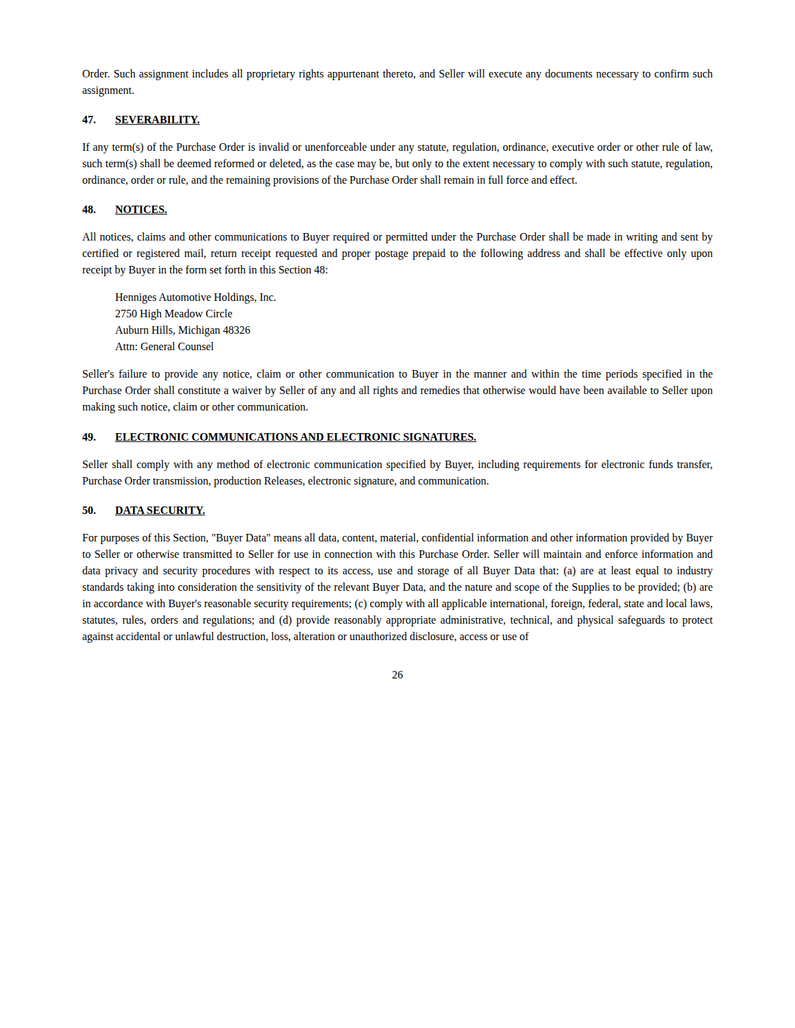Order. Such assignment includes all proprietary rights appurtenant thereto, and Seller will execute any documents necessary to confirm such assignment.
47. SEVERABILITY.
If any term(s) of the Purchase Order is invalid or unenforceable under any statute, regulation, ordinance, executive order or other rule of law, such term(s) shall be deemed reformed or deleted, as the case may be, but only to the extent necessary to comply with such statute, regulation, ordinance, order or rule, and the remaining provisions of the Purchase Order shall remain in full force and effect.
48. NOTICES.
All notices, claims and other communications to Buyer required or permitted under the Purchase Order shall be made in writing and sent by certified or registered mail, return receipt requested and proper postage prepaid to the following address and shall be effective only upon receipt by Buyer in the form set forth in this Section 48:
Henniges Automotive Holdings, Inc.
2750 High Meadow Circle
Auburn Hills, Michigan 48326
Attn: General Counsel
Seller's failure to provide any notice, claim or other communication to Buyer in the manner and within the time periods specified in the Purchase Order shall constitute a waiver by Seller of any and all rights and remedies that otherwise would have been available to Seller upon making such notice, claim or other communication.
49. ELECTRONIC COMMUNICATIONS AND ELECTRONIC SIGNATURES.
Seller shall comply with any method of electronic communication specified by Buyer, including requirements for electronic funds transfer, Purchase Order transmission, production Releases, electronic signature, and communication.
50. DATA SECURITY.
For purposes of this Section, "Buyer Data" means all data, content, material, confidential information and other information provided by Buyer to Seller or otherwise transmitted to Seller for use in connection with this Purchase Order. Seller will maintain and enforce information and data privacy and security procedures with respect to its access, use and storage of all Buyer Data that: (a) are at least equal to industry standards taking into consideration the sensitivity of the relevant Buyer Data, and the nature and scope of the Supplies to be provided; (b) are in accordance with Buyer's reasonable security requirements; (c) comply with all applicable international, foreign, federal, state and local laws, statutes, rules, orders and regulations; and (d) provide reasonably appropriate administrative, technical, and physical safeguards to protect against accidental or unlawful destruction, loss, alteration or unauthorized disclosure, access or use of
26